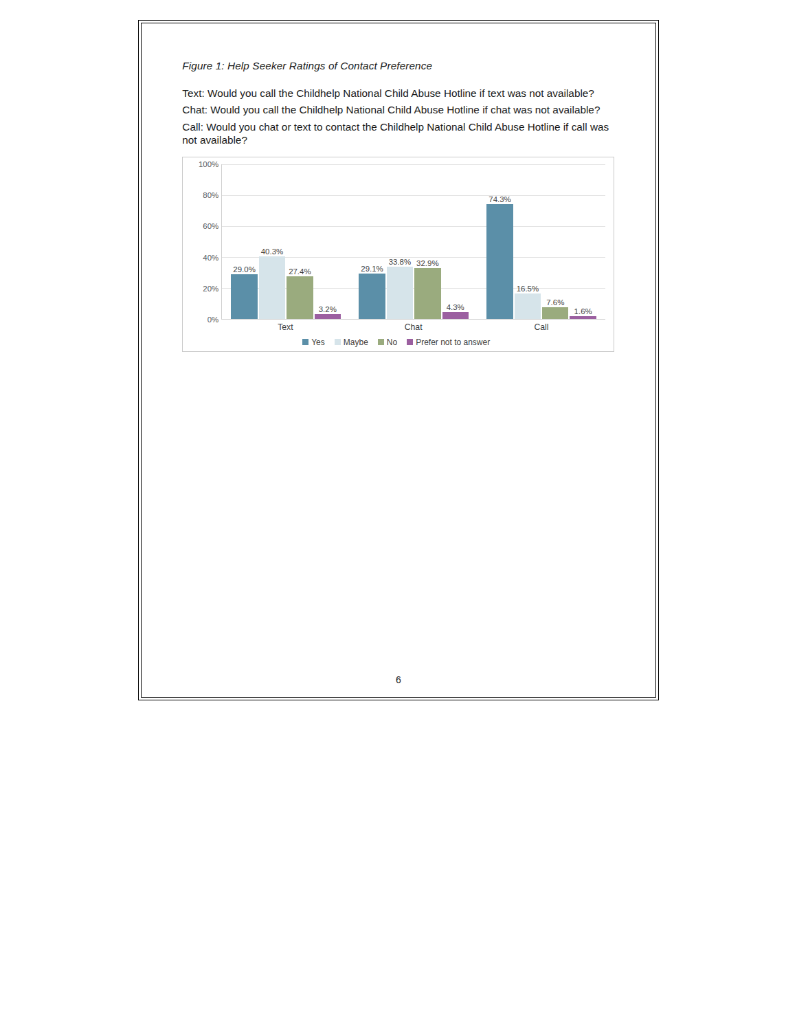Figure 1: Help Seeker Ratings of Contact Preference
Text: Would you call the Childhelp National Child Abuse Hotline if text was not available?
Chat: Would you call the Childhelp National Child Abuse Hotline if chat was not available?
Call: Would you chat or text to contact the Childhelp National Child Abuse Hotline if call was not available?
100%
80%
60%
40%
20%
0%
29.0%
40.3%
27.4%
3.2%
29.1%
33.8%
32.9%
4.3%
74.3%
16.5%
7.6%
1.6%
Text Chat Call
Yes Maybe No Prefer not to answer
6